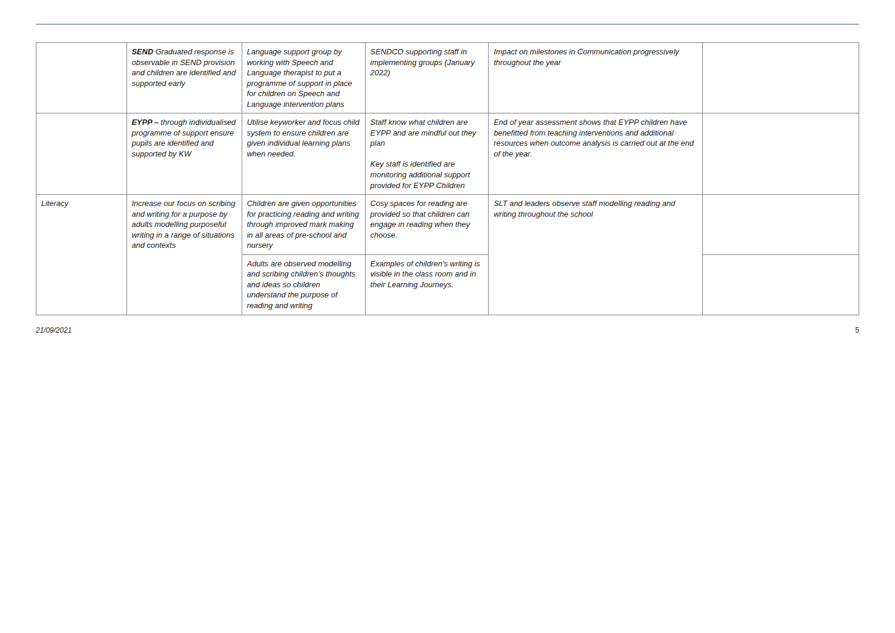| | SEND Graduated response is observable in SEND provision and children are identified and supported early | Language support group by working with Speech and Language therapist to put a programme of support in place for children on Speech and Language intervention plans | SENDCO supporting staff in implementing groups (January 2022) | Impact on milestones in Communication progressively throughout the year | |
| | EYPP – through individualised programme of support ensure pupils are identified and supported by KW | Utilise keyworker and focus child system to ensure children are given individual learning plans when needed. | Staff know what children are EYPP and are mindful out they plan Key staff is identified are monitoring additional support provided for EYPP Children | End of year assessment shows that EYPP children have benefitted from teaching interventions and additional resources when outcome analysis is carried out at the end of the year. | |
| Literacy | Increase our focus on scribing and writing for a purpose by adults modelling purposeful writing in a range of situations and contexts | Children are given opportunities for practicing reading and writing through improved mark making in all areas of pre-school and nursery | Cosy spaces for reading are provided so that children can engage in reading when they choose. | SLT and leaders observe staff modelling reading and writing throughout the school | |
| Adults are observed modelling and scribing children’s thoughts and ideas so children understand the purpose of reading and writing | Examples of children’s writing is visible in the class room and in their Learning Journeys. | |
21/09/2021 5